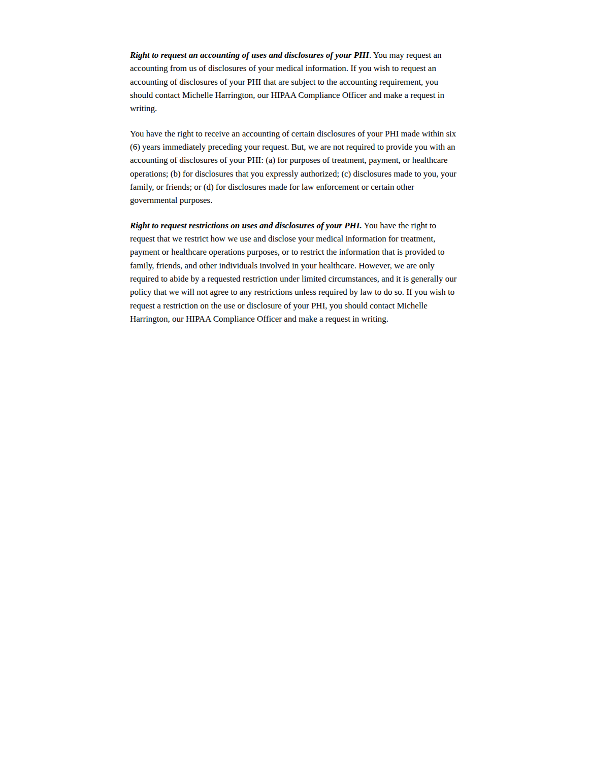Right to request an accounting of uses and disclosures of your PHI. You may request an accounting from us of disclosures of your medical information. If you wish to request an accounting of disclosures of your PHI that are subject to the accounting requirement, you should contact Michelle Harrington, our HIPAA Compliance Officer and make a request in writing.
You have the right to receive an accounting of certain disclosures of your PHI made within six (6) years immediately preceding your request. But, we are not required to provide you with an accounting of disclosures of your PHI: (a) for purposes of treatment, payment, or healthcare operations; (b) for disclosures that you expressly authorized; (c) disclosures made to you, your family, or friends; or (d) for disclosures made for law enforcement or certain other governmental purposes.
Right to request restrictions on uses and disclosures of your PHI. You have the right to request that we restrict how we use and disclose your medical information for treatment, payment or healthcare operations purposes, or to restrict the information that is provided to family, friends, and other individuals involved in your healthcare. However, we are only required to abide by a requested restriction under limited circumstances, and it is generally our policy that we will not agree to any restrictions unless required by law to do so. If you wish to request a restriction on the use or disclosure of your PHI, you should contact Michelle Harrington, our HIPAA Compliance Officer and make a request in writing.